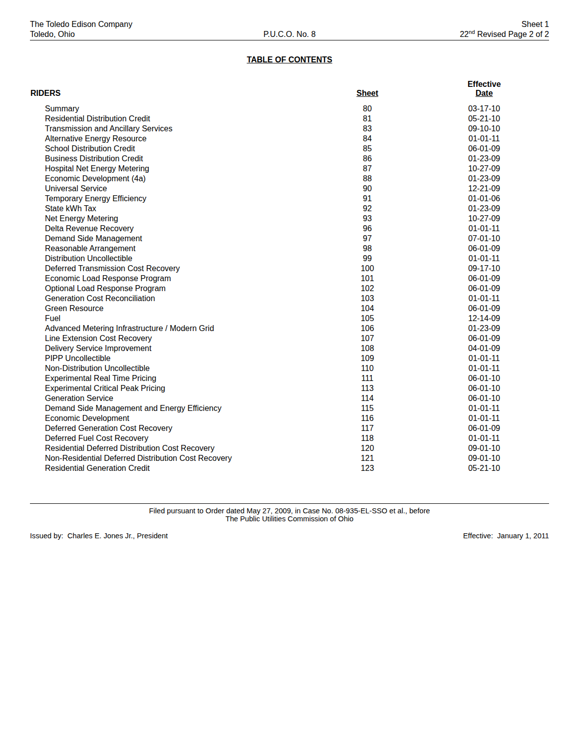The Toledo Edison Company
Sheet 1
Toledo, Ohio
P.U.C.O. No. 8
22nd Revised Page 2 of 2
TABLE OF CONTENTS
| RIDERS | Sheet | Effective Date |
| --- | --- | --- |
| Summary | 80 | 03-17-10 |
| Residential Distribution Credit | 81 | 05-21-10 |
| Transmission and Ancillary Services | 83 | 09-10-10 |
| Alternative Energy Resource | 84 | 01-01-11 |
| School Distribution Credit | 85 | 06-01-09 |
| Business Distribution Credit | 86 | 01-23-09 |
| Hospital Net Energy Metering | 87 | 10-27-09 |
| Economic Development (4a) | 88 | 01-23-09 |
| Universal Service | 90 | 12-21-09 |
| Temporary Energy Efficiency | 91 | 01-01-06 |
| State kWh Tax | 92 | 01-23-09 |
| Net Energy Metering | 93 | 10-27-09 |
| Delta Revenue Recovery | 96 | 01-01-11 |
| Demand Side Management | 97 | 07-01-10 |
| Reasonable Arrangement | 98 | 06-01-09 |
| Distribution Uncollectible | 99 | 01-01-11 |
| Deferred Transmission Cost Recovery | 100 | 09-17-10 |
| Economic Load Response Program | 101 | 06-01-09 |
| Optional Load Response Program | 102 | 06-01-09 |
| Generation Cost Reconciliation | 103 | 01-01-11 |
| Green Resource | 104 | 06-01-09 |
| Fuel | 105 | 12-14-09 |
| Advanced Metering Infrastructure / Modern Grid | 106 | 01-23-09 |
| Line Extension Cost Recovery | 107 | 06-01-09 |
| Delivery Service Improvement | 108 | 04-01-09 |
| PIPP Uncollectible | 109 | 01-01-11 |
| Non-Distribution Uncollectible | 110 | 01-01-11 |
| Experimental Real Time Pricing | 111 | 06-01-10 |
| Experimental Critical Peak Pricing | 113 | 06-01-10 |
| Generation Service | 114 | 06-01-10 |
| Demand Side Management and Energy Efficiency | 115 | 01-01-11 |
| Economic Development | 116 | 01-01-11 |
| Deferred Generation Cost Recovery | 117 | 06-01-09 |
| Deferred Fuel Cost Recovery | 118 | 01-01-11 |
| Residential Deferred Distribution Cost Recovery | 120 | 09-01-10 |
| Non-Residential Deferred Distribution Cost Recovery | 121 | 09-01-10 |
| Residential Generation Credit | 123 | 05-21-10 |
Filed pursuant to Order dated May 27, 2009, in Case No. 08-935-EL-SSO et al., before
The Public Utilities Commission of Ohio
Issued by: Charles E. Jones Jr., President
Effective: January 1, 2011